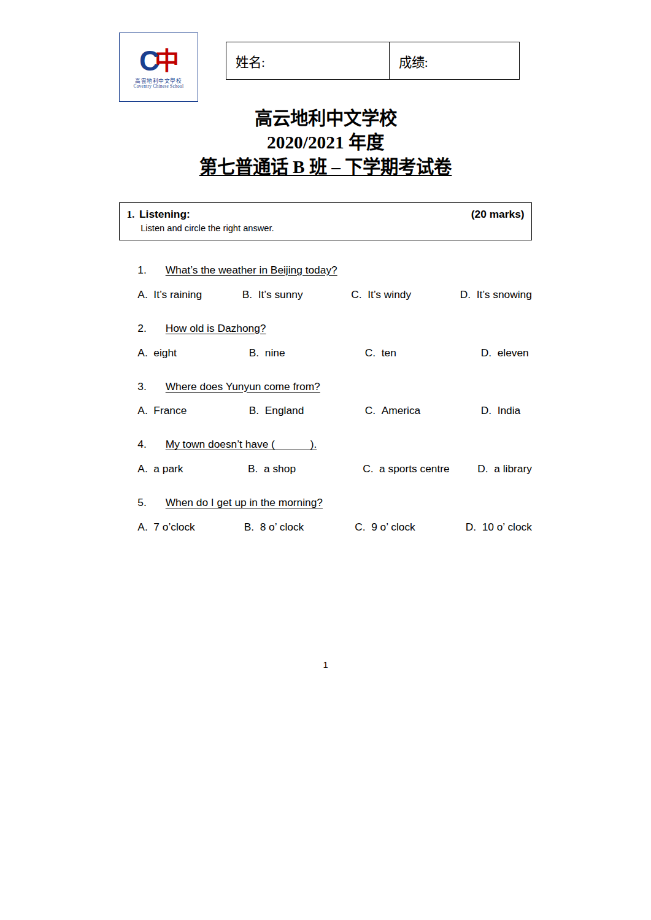C中
高雲地利中文學校
Coventry Chinese School
| 姓名: | 成绩: |
高云地利中文学校
2020/2021 年度
第七普通话 B 班 – 下学期考试卷
1. Listening:
(20 marks)
Listen and circle the right answer.
1.
What’s the weather in Beijing today?
A. It’s raining
B. It’s sunny
C. It’s windy
D. It’s snowing
2.
How old is Dazhong?
A. eight
B. nine
C. ten
D. eleven
3.
Where does Yunyun come from?
A. France
B. England
C. America
D. India
4.
My town doesn’t have ( ).
A. a park
B. a shop
C. a sports centre
D. a library
5.
When do I get up in the morning?
A. 7 o’clock
B. 8 o’ clock
C. 9 o’ clock
D. 10 o’ clock
1